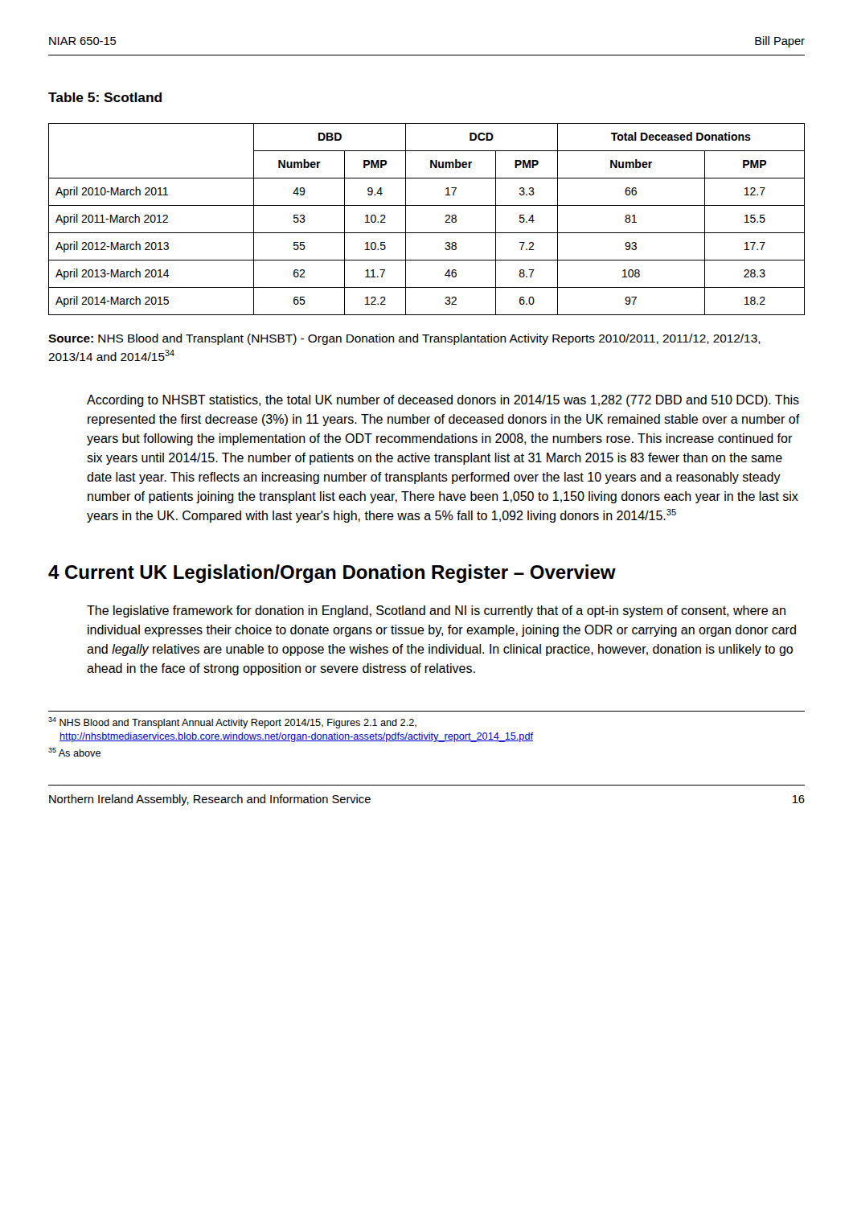NIAR 650-15 Bill Paper
Table 5: Scotland
| | DBD | DCD | Total Deceased Donations |
| --- | --- | --- | --- |
| Number | PMP | Number | PMP | Number | PMP |
| April 2010-March 2011 | 49 | 9.4 | 17 | 3.3 | 66 | 12.7 |
| April 2011-March 2012 | 53 | 10.2 | 28 | 5.4 | 81 | 15.5 |
| April 2012-March 2013 | 55 | 10.5 | 38 | 7.2 | 93 | 17.7 |
| April 2013-March 2014 | 62 | 11.7 | 46 | 8.7 | 108 | 28.3 |
| April 2014-March 2015 | 65 | 12.2 | 32 | 6.0 | 97 | 18.2 |
Source: NHS Blood and Transplant (NHSBT) - Organ Donation and Transplantation Activity Reports 2010/2011, 2011/12, 2012/13, 2013/14 and 2014/1534
According to NHSBT statistics, the total UK number of deceased donors in 2014/15 was 1,282 (772 DBD and 510 DCD). This represented the first decrease (3%) in 11 years. The number of deceased donors in the UK remained stable over a number of years but following the implementation of the ODT recommendations in 2008, the numbers rose. This increase continued for six years until 2014/15. The number of patients on the active transplant list at 31 March 2015 is 83 fewer than on the same date last year. This reflects an increasing number of transplants performed over the last 10 years and a reasonably steady number of patients joining the transplant list each year, There have been 1,050 to 1,150 living donors each year in the last six years in the UK. Compared with last year's high, there was a 5% fall to 1,092 living donors in 2014/15.35
4 Current UK Legislation/Organ Donation Register – Overview
The legislative framework for donation in England, Scotland and NI is currently that of a opt-in system of consent, where an individual expresses their choice to donate organs or tissue by, for example, joining the ODR or carrying an organ donor card and legally relatives are unable to oppose the wishes of the individual. In clinical practice, however, donation is unlikely to go ahead in the face of strong opposition or severe distress of relatives.
34 NHS Blood and Transplant Annual Activity Report 2014/15, Figures 2.1 and 2.2,
http://nhsbtmediaservices.blob.core.windows.net/organ-donation-assets/pdfs/activity_report_2014_15.pdf
35 As above
Northern Ireland Assembly, Research and Information Service 16